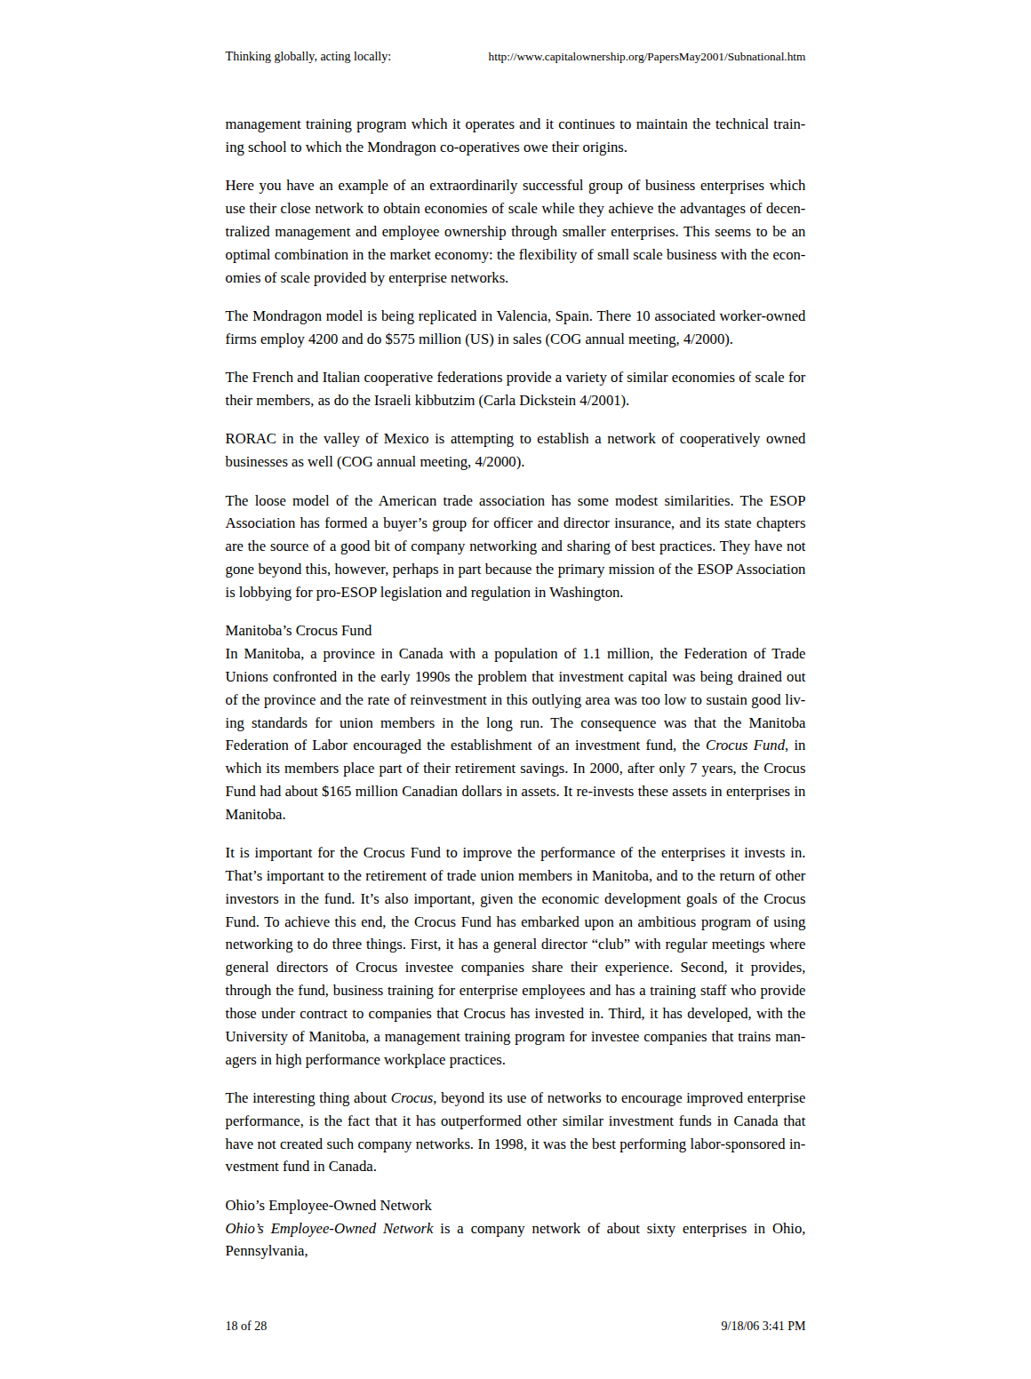Thinking globally, acting locally: http://www.capitalownership.org/PapersMay2001/Subnational.htm
management training program which it operates and it continues to maintain the technical training school to which the Mondragon co-operatives owe their origins.
Here you have an example of an extraordinarily successful group of business enterprises which use their close network to obtain economies of scale while they achieve the advantages of decentralized management and employee ownership through smaller enterprises. This seems to be an optimal combination in the market economy: the flexibility of small scale business with the economies of scale provided by enterprise networks.
The Mondragon model is being replicated in Valencia, Spain. There 10 associated worker-owned firms employ 4200 and do $575 million (US) in sales (COG annual meeting, 4/2000).
The French and Italian cooperative federations provide a variety of similar economies of scale for their members, as do the Israeli kibbutzim (Carla Dickstein 4/2001).
RORAC in the valley of Mexico is attempting to establish a network of cooperatively owned businesses as well (COG annual meeting, 4/2000).
The loose model of the American trade association has some modest similarities. The ESOP Association has formed a buyer’s group for officer and director insurance, and its state chapters are the source of a good bit of company networking and sharing of best practices. They have not gone beyond this, however, perhaps in part because the primary mission of the ESOP Association is lobbying for pro-ESOP legislation and regulation in Washington.
Manitoba’s Crocus Fund
In Manitoba, a province in Canada with a population of 1.1 million, the Federation of Trade Unions confronted in the early 1990s the problem that investment capital was being drained out of the province and the rate of reinvestment in this outlying area was too low to sustain good living standards for union members in the long run. The consequence was that the Manitoba Federation of Labor encouraged the establishment of an investment fund, the Crocus Fund, in which its members place part of their retirement savings. In 2000, after only 7 years, the Crocus Fund had about $165 million Canadian dollars in assets. It re-invests these assets in enterprises in Manitoba.
It is important for the Crocus Fund to improve the performance of the enterprises it invests in. That’s important to the retirement of trade union members in Manitoba, and to the return of other investors in the fund. It’s also important, given the economic development goals of the Crocus Fund. To achieve this end, the Crocus Fund has embarked upon an ambitious program of using networking to do three things. First, it has a general director “club” with regular meetings where general directors of Crocus investee companies share their experience. Second, it provides, through the fund, business training for enterprise employees and has a training staff who provide those under contract to companies that Crocus has invested in. Third, it has developed, with the University of Manitoba, a management training program for investee companies that trains managers in high performance workplace practices.
The interesting thing about Crocus, beyond its use of networks to encourage improved enterprise performance, is the fact that it has outperformed other similar investment funds in Canada that have not created such company networks. In 1998, it was the best performing labor-sponsored investment fund in Canada.
Ohio’s Employee-Owned Network
Ohio’s Employee-Owned Network is a company network of about sixty enterprises in Ohio, Pennsylvania,
18 of 28 9/18/06 3:41 PM